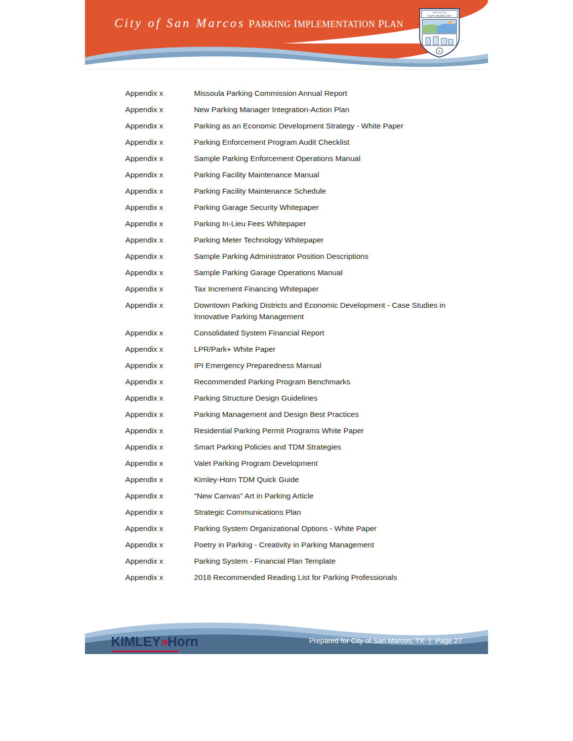City of San Marcos PARKING IMPLEMENTATION PLAN
THE CITY OF SAN MARCOS R
| Appendix x | Missoula Parking Commission Annual Report |
| Appendix x | New Parking Manager Integration-Action Plan |
| Appendix x | Parking as an Economic Development Strategy - White Paper |
| Appendix x | Parking Enforcement Program Audit Checklist |
| Appendix x | Sample Parking Enforcement Operations Manual |
| Appendix x | Parking Facility Maintenance Manual |
| Appendix x | Parking Facility Maintenance Schedule |
| Appendix x | Parking Garage Security Whitepaper |
| Appendix x | Parking In-Lieu Fees Whitepaper |
| Appendix x | Parking Meter Technology Whitepaper |
| Appendix x | Sample Parking Administrator Position Descriptions |
| Appendix x | Sample Parking Garage Operations Manual |
| Appendix x | Tax Increment Financing Whitepaper |
| Appendix x | Downtown Parking Districts and Economic Development - Case Studies in Innovative Parking Management |
| Appendix x | Consolidated System Financial Report |
| Appendix x | LPR/Park+ White Paper |
| Appendix x | IPI Emergency Preparedness Manual |
| Appendix x | Recommended Parking Program Benchmarks |
| Appendix x | Parking Structure Design Guidelines |
| Appendix x | Parking Management and Design Best Practices |
| Appendix x | Residential Parking Permit Programs White Paper |
| Appendix x | Smart Parking Policies and TDM Strategies |
| Appendix x | Valet Parking Program Development |
| Appendix x | Kimley-Horn TDM Quick Guide |
| Appendix x | "New Canvas" Art in Parking Article |
| Appendix x | Strategic Communications Plan |
| Appendix x | Parking System Organizational Options - White Paper |
| Appendix x | Poetry in Parking - Creativity in Parking Management |
| Appendix x | Parking System - Financial Plan Template |
| Appendix x | 2018 Recommended Reading List for Parking Professionals |
Prepared for City of San Marcos, TX | Page 27
KIMLEY»Horn